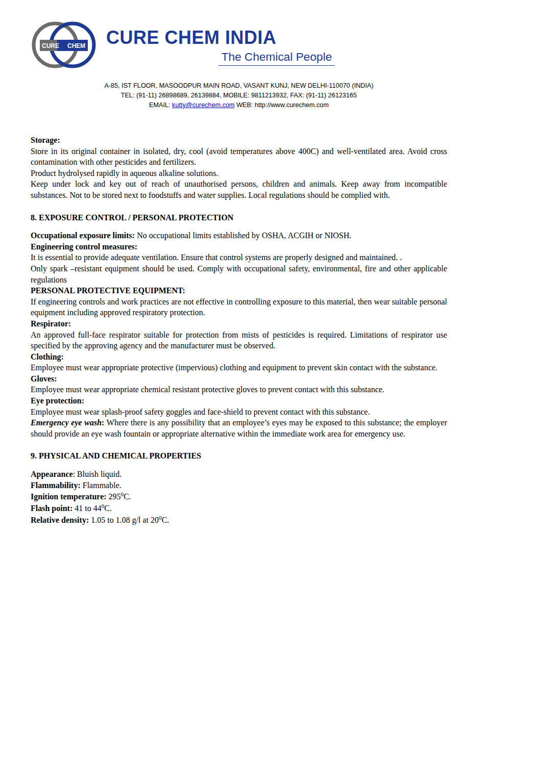CURE CHEM
CURE CHEM INDIA
The Chemical People
A-85, IST FLOOR, MASOODPUR MAIN ROAD, VASANT KUNJ, NEW DELHI-110070 (INDIA)
TEL: (91-11) 26898689, 26139884, MOBILE: 9811213932, FAX: (91-11) 26123165
EMAIL: kutty@curechem.com WEB: http://www.curechem.com
Storage:
Store in its original container in isolated, dry, cool (avoid temperatures above 400C) and well-ventilated area. Avoid cross contamination with other pesticides and fertilizers.
Product hydrolysed rapidly in aqueous alkaline solutions.
Keep under lock and key out of reach of unauthorised persons, children and animals. Keep away from incompatible substances. Not to be stored next to foodstuffs and water supplies. Local regulations should be complied with.
8. EXPOSURE CONTROL / PERSONAL PROTECTION
Occupational exposure limits: No occupational limits established by OSHA, ACGIH or NIOSH.
Engineering control measures:
It is essential to provide adequate ventilation. Ensure that control systems are properly designed and maintained. .
Only spark –resistant equipment should be used. Comply with occupational safety, environmental, fire and other applicable regulations
PERSONAL PROTECTIVE EQUIPMENT:
If engineering controls and work practices are not effective in controlling exposure to this material, then wear suitable personal equipment including approved respiratory protection.
Respirator:
An approved full-face respirator suitable for protection from mists of pesticides is required. Limitations of respirator use specified by the approving agency and the manufacturer must be observed.
Clothing:
Employee must wear appropriate protective (impervious) clothing and equipment to prevent skin contact with the substance.
Gloves:
Employee must wear appropriate chemical resistant protective gloves to prevent contact with this substance.
Eye protection:
Employee must wear splash-proof safety goggles and face-shield to prevent contact with this substance.
Emergency eye wash: Where there is any possibility that an employee’s eyes may be exposed to this substance; the employer should provide an eye wash fountain or appropriate alternative within the immediate work area for emergency use.
9. PHYSICAL AND CHEMICAL PROPERTIES
Appearance: Bluish liquid.
Flammability: Flammable.
Ignition temperature: 2950C.
Flash point: 41 to 440C.
Relative density: 1.05 to 1.08 g/l at 200C.